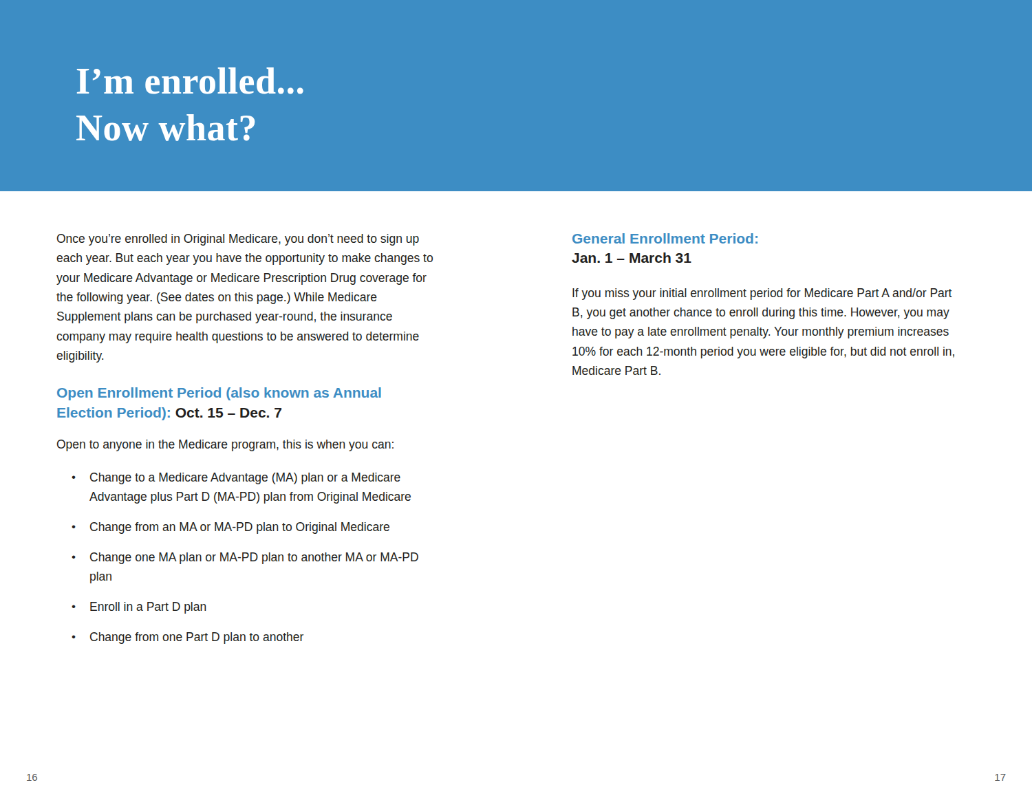I’m enrolled...Now what?
Once you’re enrolled in Original Medicare, you don’t need to sign up each year. But each year you have the opportunity to make changes to your Medicare Advantage or Medicare Prescription Drug coverage for the following year. (See dates on this page.) While Medicare Supplement plans can be purchased year-round, the insurance company may require health questions to be answered to determine eligibility.
Open Enrollment Period (also known as Annual Election Period): Oct. 15 – Dec. 7
Open to anyone in the Medicare program, this is when you can:
Change to a Medicare Advantage (MA) plan or a Medicare Advantage plus Part D (MA-PD) plan from Original Medicare
Change from an MA or MA-PD plan to Original Medicare
Change one MA plan or MA-PD plan to another MA or MA-PD plan
Enroll in a Part D plan
Change from one Part D plan to another
General Enrollment Period:Jan. 1 – March 31
If you miss your initial enrollment period for Medicare Part A and/or Part B, you get another chance to enroll during this time. However, you may have to pay a late enrollment penalty. Your monthly premium increases 10% for each 12-month period you were eligible for, but did not enroll in, Medicare Part B.
16
17